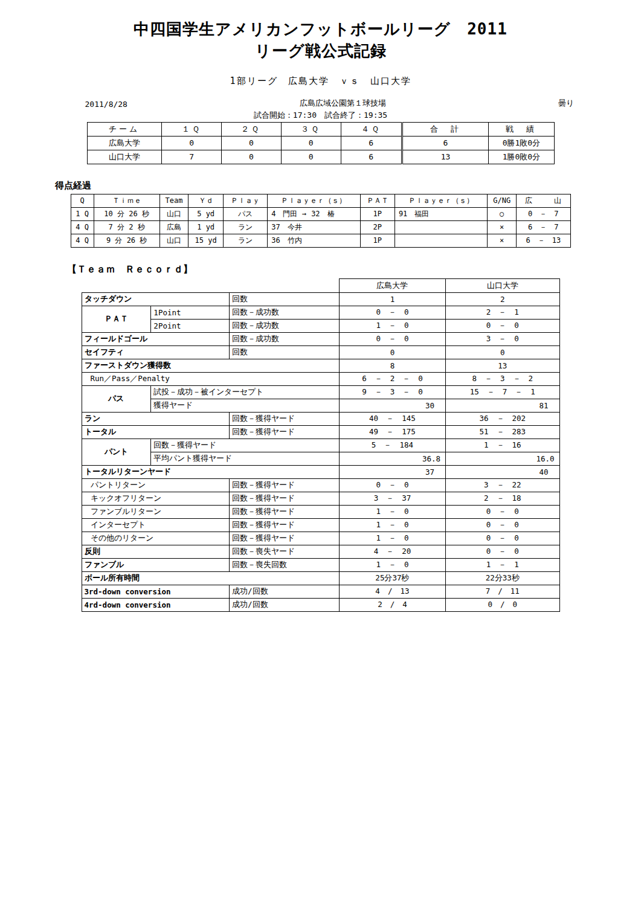中四国学生アメリカンフットボールリーグ　2011 リーグ戦公式記録
1部リーグ　広島大学　ｖｓ　山口大学
2011/8/28
広島広域公園第１球技場
曇り
試合開始：17:30　試合終了：19:35
| チーム | １Ｑ | ２Ｑ | ３Ｑ | ４Ｑ | 合 計 | 戦 績 |
| --- | --- | --- | --- | --- | --- | --- |
| 広島大学 | 0 | 0 | 0 | 6 | 6 | 0勝1敗0分 |
| 山口大学 | 7 | 0 | 0 | 6 | 13 | 1勝0敗0分 |
得点経過
| Q | Ｔｉｍｅ | Team | Ｙｄ | Ｐｌａｙ | Ｐｌａｙｅｒ（ｓ） | ＰＡＴ | Ｐｌａｙｅｒ（ｓ） | G/NG | 広 山 |
| --- | --- | --- | --- | --- | --- | --- | --- | --- | --- |
| 1 Q | 10 分 26 秒 | 山口 | 5 yd | パス | 4 門田 → 32 椿 | 1P | 91 福田 | ○ | 0 － 7 |
| 4 Q | 7 分 2 秒 | 広島 | 1 yd | ラン | 37 今井 | 2P | | × | 6 － 7 |
| 4 Q | 9 分 26 秒 | 山口 | 15 yd | ラン | 36 竹内 | 1P | | × | 6 － 13 |
【Ｔｅａｍ　Ｒｅｃｏｒｄ】
| | 広島大学 | 山口大学 |
| --- | --- | --- |
| タッチダウン | 回数 | 1 | 2 |
| ＰＡＴ | 1Point | 回数－成功数 | 0 － 0 | 2 － 1 |
| 2Point | 回数－成功数 | 1 － 0 | 0 － 0 |
| フィールドゴール | 回数－成功数 | 0 － 0 | 3 － 0 |
| セイフティ | 回数 | 0 | 0 |
| ファーストダウン獲得数 | 8 | 13 |
| Run／Pass／Penalty | 6 － 2 － 0 | 8 － 3 － 2 |
| パス | 試投－成功－被インターセプト | 9 － 3 － 0 | 15 － 7 － 1 |
| 獲得ヤード | 30 | 81 |
| ラン | 回数－獲得ヤード | 40 － 145 | 36 － 202 |
| トータル | 回数－獲得ヤード | 49 － 175 | 51 － 283 |
| パント | 回数－獲得ヤード | 5 － 184 | 1 － 16 |
| 平均パント獲得ヤード | 36.8 | 16.0 |
| トータルリターンヤード | 37 | 40 |
| パントリターン | 回数－獲得ヤード | 0 － 0 | 3 － 22 |
| キックオフリターン | 回数－獲得ヤード | 3 － 37 | 2 － 18 |
| ファンブルリターン | 回数－獲得ヤード | 1 － 0 | 0 － 0 |
| インターセプト | 回数－獲得ヤード | 1 － 0 | 0 － 0 |
| その他のリターン | 回数－獲得ヤード | 1 － 0 | 0 － 0 |
| 反則 | 回数－喪失ヤード | 4 － 20 | 0 － 0 |
| ファンブル | 回数－喪失回数 | 1 － 0 | 1 － 1 |
| ボール所有時間 | 25分37秒 | 22分33秒 |
| 3rd-down conversion | 成功/回数 | 4 / 13 | 7 / 11 |
| 4rd-down conversion | 成功/回数 | 2 / 4 | 0 / 0 |